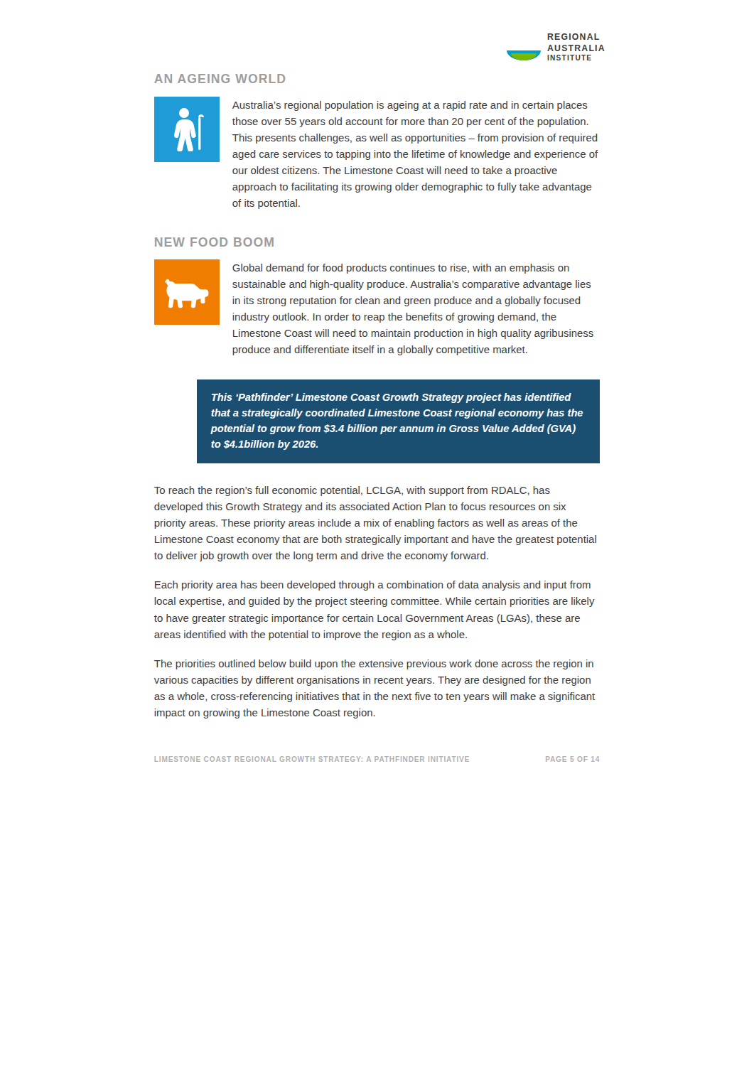REGIONAL
AUSTRALIA
INSTITUTE
An ageing world
Australia’s regional population is ageing at a rapid rate and in certain places those over 55 years old account for more than 20 per cent of the population. This presents challenges, as well as opportunities – from provision of required aged care services to tapping into the lifetime of knowledge and experience of our oldest citizens. The Limestone Coast will need to take a proactive approach to facilitating its growing older demographic to fully take advantage of its potential.
New food boom
Global demand for food products continues to rise, with an emphasis on sustainable and high-quality produce. Australia’s comparative advantage lies in its strong reputation for clean and green produce and a globally focused industry outlook. In order to reap the benefits of growing demand, the Limestone Coast will need to maintain production in high quality agribusiness produce and differentiate itself in a globally competitive market.
This ‘Pathfinder’ Limestone Coast Growth Strategy project has identified that a strategically coordinated Limestone Coast regional economy has the potential to grow from $3.4 billion per annum in Gross Value Added (GVA) to $4.1billion by 2026.
To reach the region’s full economic potential, LCLGA, with support from RDALC, has developed this Growth Strategy and its associated Action Plan to focus resources on six priority areas. These priority areas include a mix of enabling factors as well as areas of the Limestone Coast economy that are both strategically important and have the greatest potential to deliver job growth over the long term and drive the economy forward.
Each priority area has been developed through a combination of data analysis and input from local expertise, and guided by the project steering committee. While certain priorities are likely to have greater strategic importance for certain Local Government Areas (LGAs), these are areas identified with the potential to improve the region as a whole.
The priorities outlined below build upon the extensive previous work done across the region in various capacities by different organisations in recent years. They are designed for the region as a whole, cross-referencing initiatives that in the next five to ten years will make a significant impact on growing the Limestone Coast region.
Limestone Coast Regional Growth Strategy: A Pathfinder Initiative Page 5 of 14